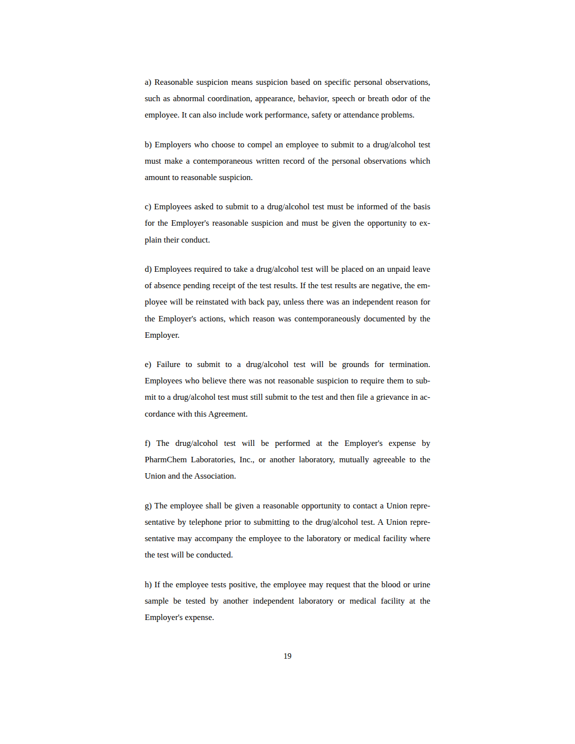a) Reasonable suspicion means suspicion based on specific personal observations, such as abnormal coordination, appearance, behavior, speech or breath odor of the employee. It can also include work performance, safety or attendance problems.
b) Employers who choose to compel an employee to submit to a drug/alcohol test must make a contemporaneous written record of the personal observations which amount to reasonable suspicion.
c) Employees asked to submit to a drug/alcohol test must be informed of the basis for the Employer's reasonable suspicion and must be given the opportunity to explain their conduct.
d) Employees required to take a drug/alcohol test will be placed on an unpaid leave of absence pending receipt of the test results. If the test results are negative, the employee will be reinstated with back pay, unless there was an independent reason for the Employer's actions, which reason was contemporaneously documented by the Employer.
e) Failure to submit to a drug/alcohol test will be grounds for termination. Employees who believe there was not reasonable suspicion to require them to submit to a drug/alcohol test must still submit to the test and then file a grievance in accordance with this Agreement.
f) The drug/alcohol test will be performed at the Employer's expense by PharmChem Laboratories, Inc., or another laboratory, mutually agreeable to the Union and the Association.
g) The employee shall be given a reasonable opportunity to contact a Union representative by telephone prior to submitting to the drug/alcohol test. A Union representative may accompany the employee to the laboratory or medical facility where the test will be conducted.
h) If the employee tests positive, the employee may request that the blood or urine sample be tested by another independent laboratory or medical facility at the Employer's expense.
19